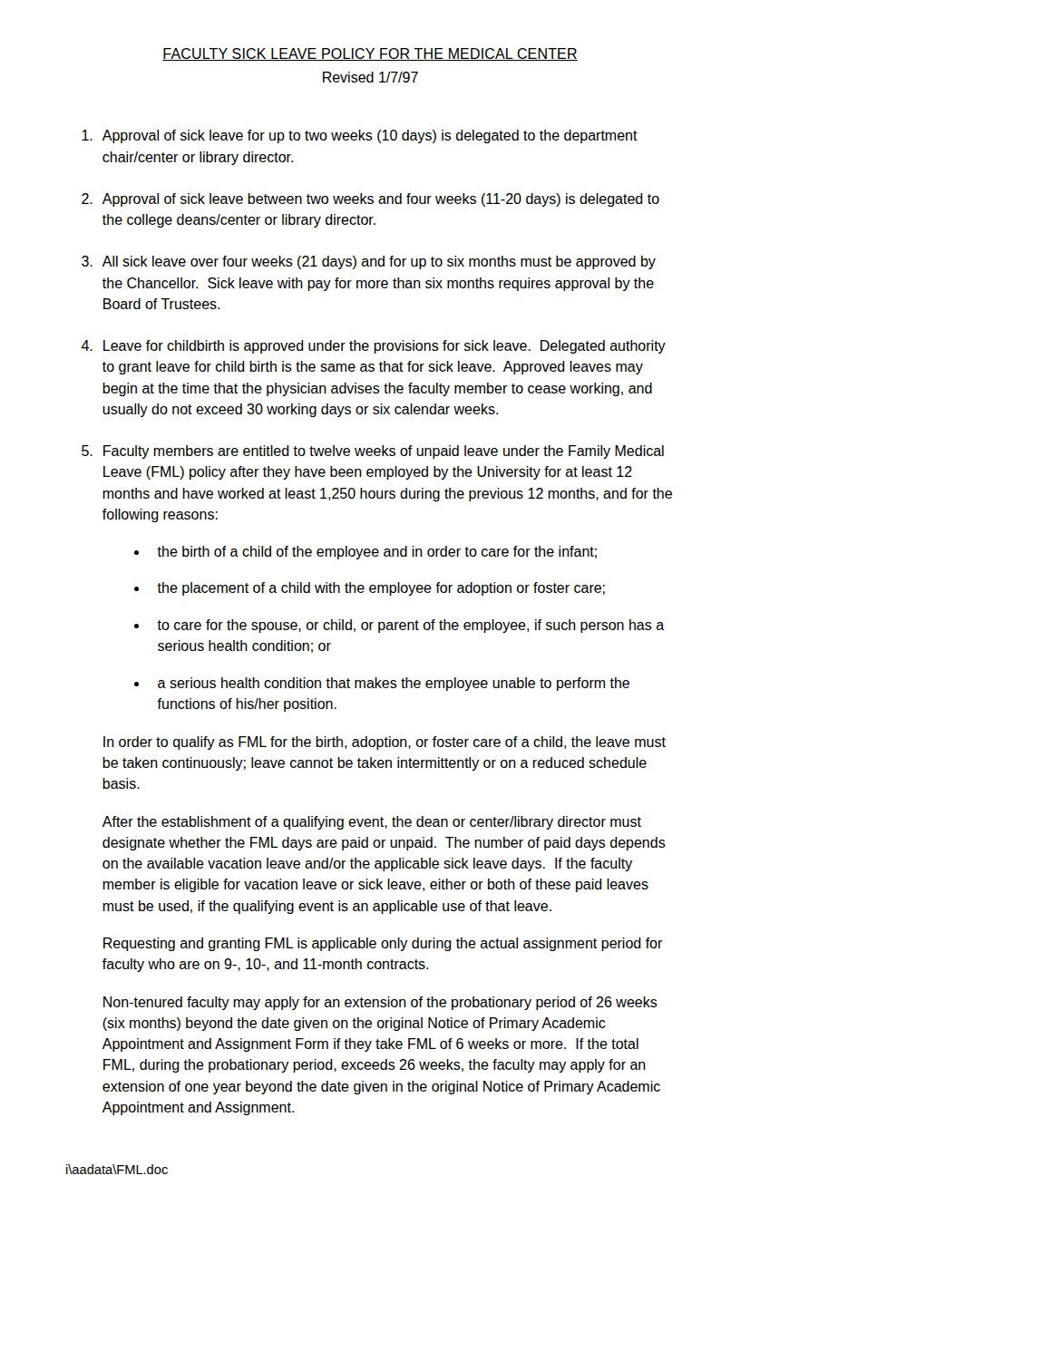FACULTY SICK LEAVE POLICY FOR THE MEDICAL CENTER
Revised 1/7/97
Approval of sick leave for up to two weeks (10 days) is delegated to the department chair/center or library director.
Approval of sick leave between two weeks and four weeks (11-20 days) is delegated to the college deans/center or library director.
All sick leave over four weeks (21 days) and for up to six months must be approved by the Chancellor. Sick leave with pay for more than six months requires approval by the Board of Trustees.
Leave for childbirth is approved under the provisions for sick leave. Delegated authority to grant leave for child birth is the same as that for sick leave. Approved leaves may begin at the time that the physician advises the faculty member to cease working, and usually do not exceed 30 working days or six calendar weeks.
Faculty members are entitled to twelve weeks of unpaid leave under the Family Medical Leave (FML) policy after they have been employed by the University for at least 12 months and have worked at least 1,250 hours during the previous 12 months, and for the following reasons:
the birth of a child of the employee and in order to care for the infant;
the placement of a child with the employee for adoption or foster care;
to care for the spouse, or child, or parent of the employee, if such person has a serious health condition; or
a serious health condition that makes the employee unable to perform the functions of his/her position.
In order to qualify as FML for the birth, adoption, or foster care of a child, the leave must be taken continuously; leave cannot be taken intermittently or on a reduced schedule basis.
After the establishment of a qualifying event, the dean or center/library director must designate whether the FML days are paid or unpaid. The number of paid days depends on the available vacation leave and/or the applicable sick leave days. If the faculty member is eligible for vacation leave or sick leave, either or both of these paid leaves must be used, if the qualifying event is an applicable use of that leave.
Requesting and granting FML is applicable only during the actual assignment period for faculty who are on 9-, 10-, and 11-month contracts.
Non-tenured faculty may apply for an extension of the probationary period of 26 weeks (six months) beyond the date given on the original Notice of Primary Academic Appointment and Assignment Form if they take FML of 6 weeks or more. If the total FML, during the probationary period, exceeds 26 weeks, the faculty may apply for an extension of one year beyond the date given in the original Notice of Primary Academic Appointment and Assignment.
i\aadata\FML.doc